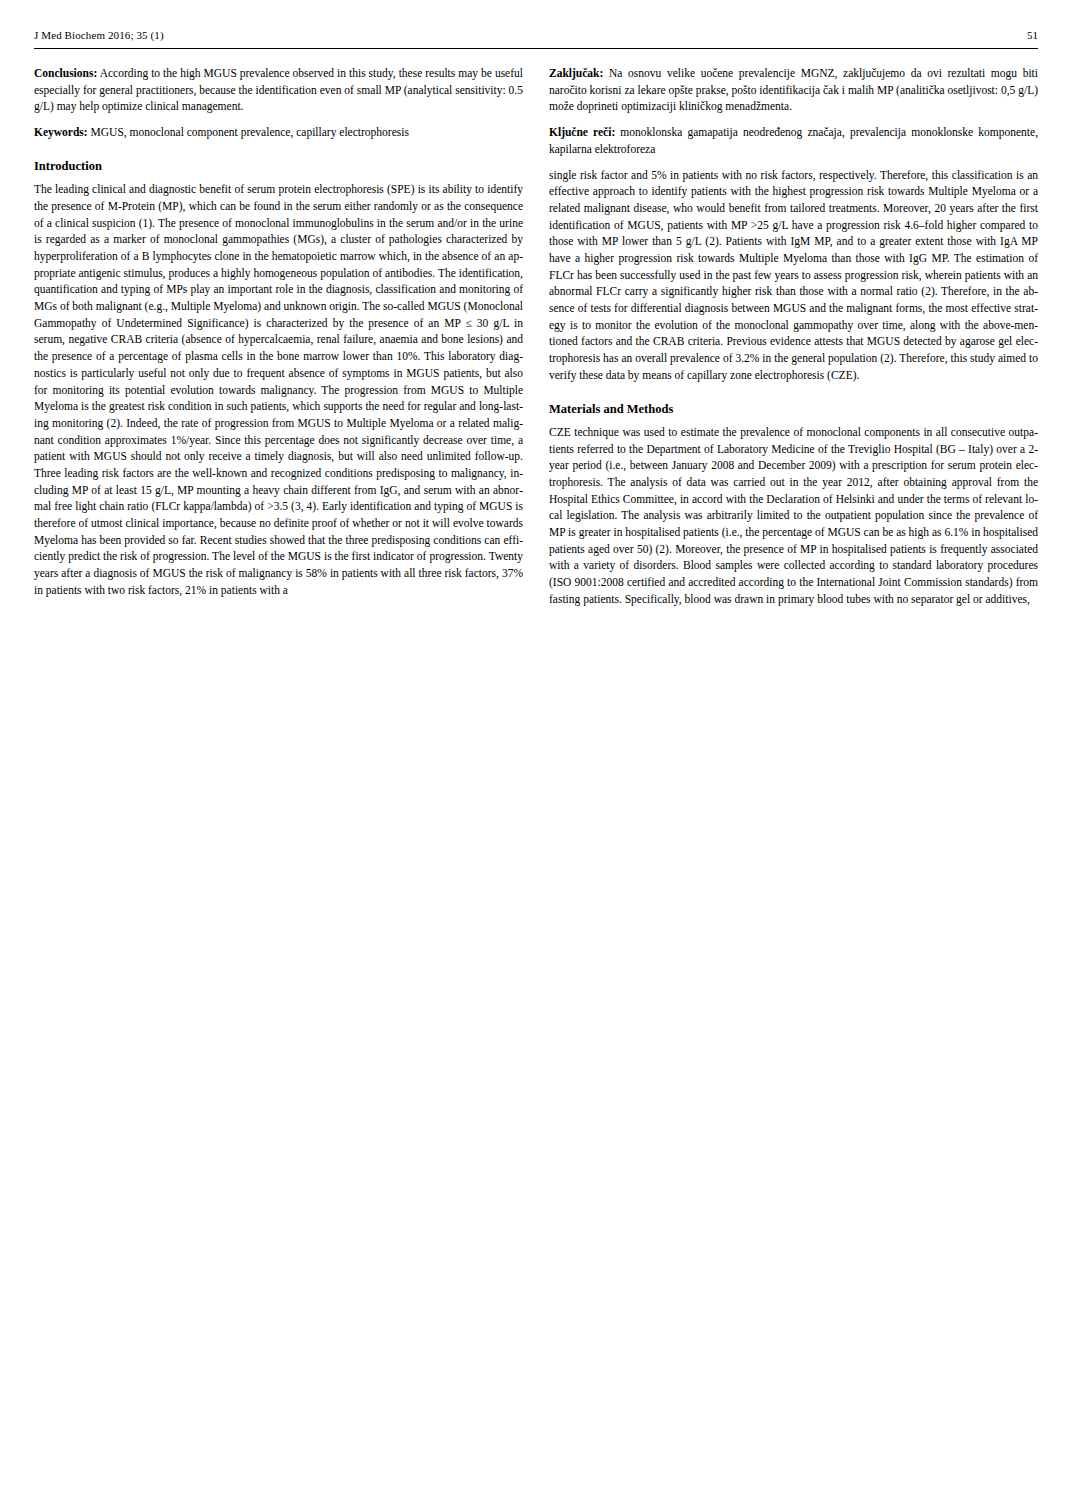J Med Biochem 2016; 35 (1) 51
Conclusions: According to the high MGUS prevalence observed in this study, these results may be useful especially for general practitioners, because the identification even of small MP (analytical sensitivity: 0.5 g/L) may help optimize clinical management.
Keywords: MGUS, monoclonal component prevalence, capillary electrophoresis
Introduction
The leading clinical and diagnostic benefit of serum protein electrophoresis (SPE) is its ability to identify the presence of M-Protein (MP), which can be found in the serum either randomly or as the consequence of a clinical suspicion (1). The presence of monoclonal immunoglobulins in the serum and/or in the urine is regarded as a marker of monoclonal gammopathies (MGs), a cluster of pathologies characterized by hyperproliferation of a B lymphocytes clone in the hematopoietic marrow which, in the absence of an appropriate antigenic stimulus, produces a highly homogeneous population of antibodies. The identification, quantification and typing of MPs play an important role in the diagnosis, classification and monitoring of MGs of both malignant (e.g., Multiple Myeloma) and unknown origin. The so-called MGUS (Monoclonal Gammopathy of Undetermined Significance) is characterized by the presence of an MP ≤ 30 g/L in serum, negative CRAB criteria (absence of hypercalcaemia, renal failure, anaemia and bone lesions) and the presence of a percentage of plasma cells in the bone marrow lower than 10%. This laboratory diagnostics is particularly useful not only due to frequent absence of symptoms in MGUS patients, but also for monitoring its potential evolution towards malignancy. The progression from MGUS to Multiple Myeloma is the greatest risk condition in such patients, which supports the need for regular and long-lasting monitoring (2). Indeed, the rate of progression from MGUS to Multiple Myeloma or a related malignant condition approximates 1%/year. Since this percentage does not significantly decrease over time, a patient with MGUS should not only receive a timely diagnosis, but will also need unlimited follow-up. Three leading risk factors are the well-known and recognized conditions predisposing to malignancy, including MP of at least 15 g/L, MP mounting a heavy chain different from IgG, and serum with an abnormal free light chain ratio (FLCr kappa/lambda) of >3.5 (3, 4). Early identification and typing of MGUS is therefore of utmost clinical importance, because no definite proof of whether or not it will evolve towards Myeloma has been provided so far. Recent studies showed that the three predisposing conditions can efficiently predict the risk of progression. The level of the MGUS is the first indicator of progression. Twenty years after a diagnosis of MGUS the risk of malignancy is 58% in patients with all three risk factors, 37% in patients with two risk factors, 21% in patients with a
Zaključak: Na osnovu velike uočene prevalencije MGNZ, zaključujemo da ovi rezultati mogu biti naročito korisni za lekare opšte prakse, pošto identifikacija čak i malih MP (analitička osetljivost: 0,5 g/L) može doprineti optimizaciji kliničkog menadžmenta.
Ključne reči: monoklonska gamapatija neodređenog značaja, prevalencija monoklonske komponente, kapilarna elektroforeza
single risk factor and 5% in patients with no risk factors, respectively. Therefore, this classification is an effective approach to identify patients with the highest progression risk towards Multiple Myeloma or a related malignant disease, who would benefit from tailored treatments. Moreover, 20 years after the first identification of MGUS, patients with MP >25 g/L have a progression risk 4.6–fold higher compared to those with MP lower than 5 g/L (2). Patients with IgM MP, and to a greater extent those with IgA MP have a higher progression risk towards Multiple Myeloma than those with IgG MP. The estimation of FLCr has been successfully used in the past few years to assess progression risk, wherein patients with an abnormal FLCr carry a significantly higher risk than those with a normal ratio (2). Therefore, in the absence of tests for differential diagnosis between MGUS and the malignant forms, the most effective strategy is to monitor the evolution of the monoclonal gammopathy over time, along with the above-mentioned factors and the CRAB criteria. Previous evidence attests that MGUS detected by agarose gel electrophoresis has an overall prevalence of 3.2% in the general population (2). Therefore, this study aimed to verify these data by means of capillary zone electrophoresis (CZE).
Materials and Methods
CZE technique was used to estimate the prevalence of monoclonal components in all consecutive outpatients referred to the Department of Laboratory Medicine of the Treviglio Hospital (BG – Italy) over a 2-year period (i.e., between January 2008 and December 2009) with a prescription for serum protein electrophoresis. The analysis of data was carried out in the year 2012, after obtaining approval from the Hospital Ethics Committee, in accord with the Declaration of Helsinki and under the terms of relevant local legislation. The analysis was arbitrarily limited to the outpatient population since the prevalence of MP is greater in hospitalised patients (i.e., the percentage of MGUS can be as high as 6.1% in hospitalised patients aged over 50) (2). Moreover, the presence of MP in hospitalised patients is frequently associated with a variety of disorders. Blood samples were collected according to standard laboratory procedures (ISO 9001:2008 certified and accredited according to the International Joint Commission standards) from fasting patients. Specifically, blood was drawn in primary blood tubes with no separator gel or additives,